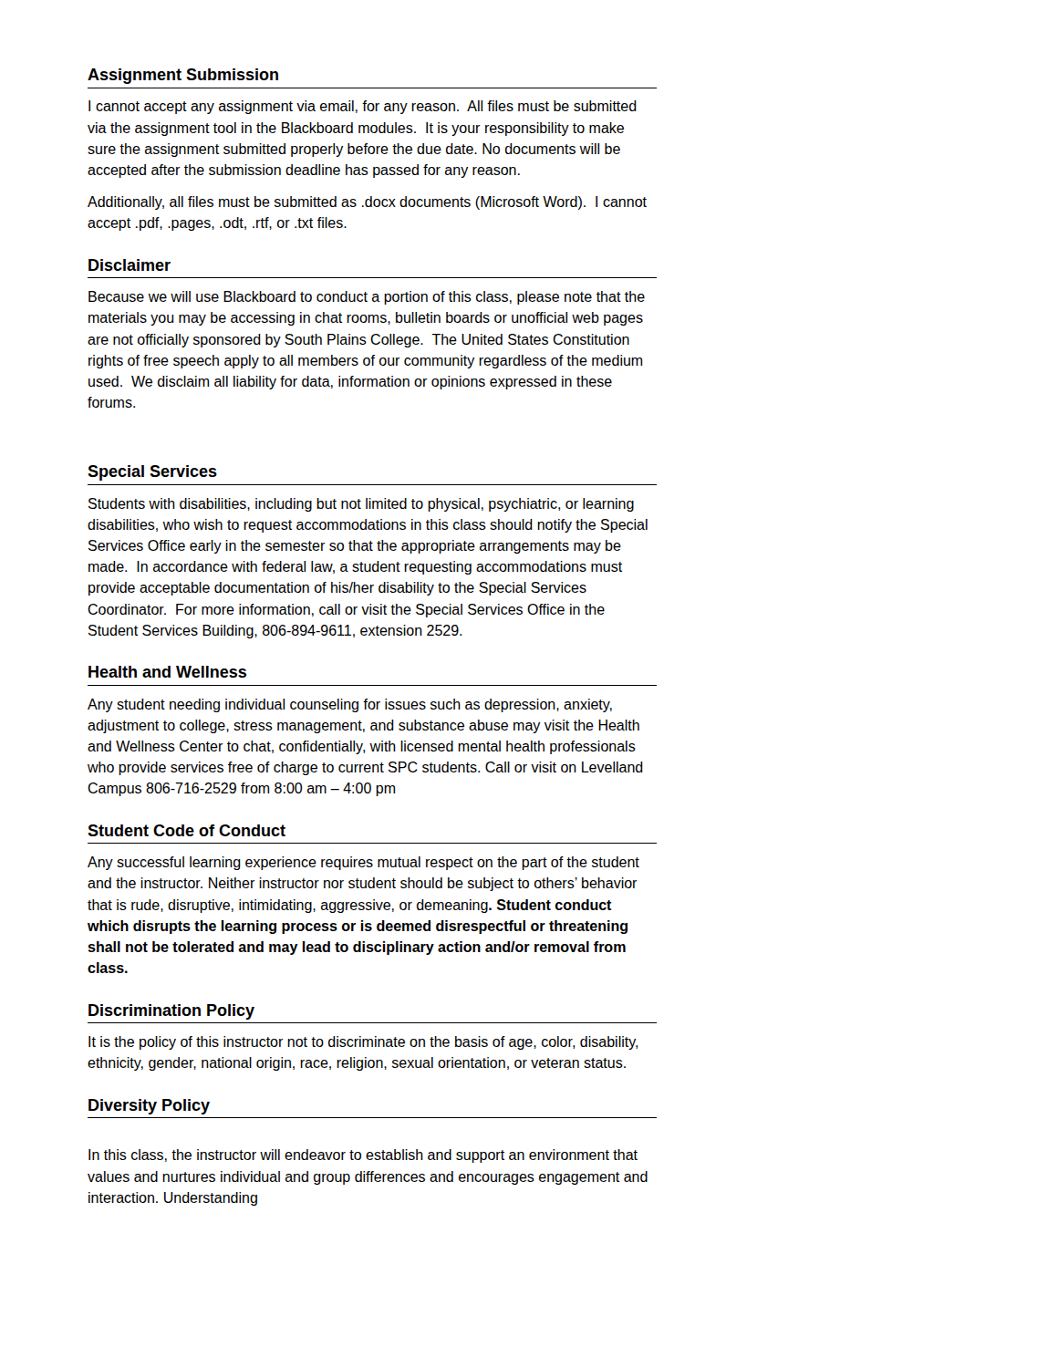Assignment Submission
I cannot accept any assignment via email, for any reason. All files must be submitted via the assignment tool in the Blackboard modules. It is your responsibility to make sure the assignment submitted properly before the due date. No documents will be accepted after the submission deadline has passed for any reason.
Additionally, all files must be submitted as .docx documents (Microsoft Word). I cannot accept .pdf, .pages, .odt, .rtf, or .txt files.
Disclaimer
Because we will use Blackboard to conduct a portion of this class, please note that the materials you may be accessing in chat rooms, bulletin boards or unofficial web pages are not officially sponsored by South Plains College. The United States Constitution rights of free speech apply to all members of our community regardless of the medium used. We disclaim all liability for data, information or opinions expressed in these forums.
Special Services
Students with disabilities, including but not limited to physical, psychiatric, or learning disabilities, who wish to request accommodations in this class should notify the Special Services Office early in the semester so that the appropriate arrangements may be made. In accordance with federal law, a student requesting accommodations must provide acceptable documentation of his/her disability to the Special Services Coordinator. For more information, call or visit the Special Services Office in the Student Services Building, 806-894-9611, extension 2529.
Health and Wellness
Any student needing individual counseling for issues such as depression, anxiety, adjustment to college, stress management, and substance abuse may visit the Health and Wellness Center to chat, confidentially, with licensed mental health professionals who provide services free of charge to current SPC students. Call or visit on Levelland Campus 806-716-2529 from 8:00 am – 4:00 pm
Student Code of Conduct
Any successful learning experience requires mutual respect on the part of the student and the instructor. Neither instructor nor student should be subject to others’ behavior that is rude, disruptive, intimidating, aggressive, or demeaning. Student conduct which disrupts the learning process or is deemed disrespectful or threatening shall not be tolerated and may lead to disciplinary action and/or removal from class.
Discrimination Policy
It is the policy of this instructor not to discriminate on the basis of age, color, disability, ethnicity, gender, national origin, race, religion, sexual orientation, or veteran status.
Diversity Policy
In this class, the instructor will endeavor to establish and support an environment that values and nurtures individual and group differences and encourages engagement and interaction. Understanding